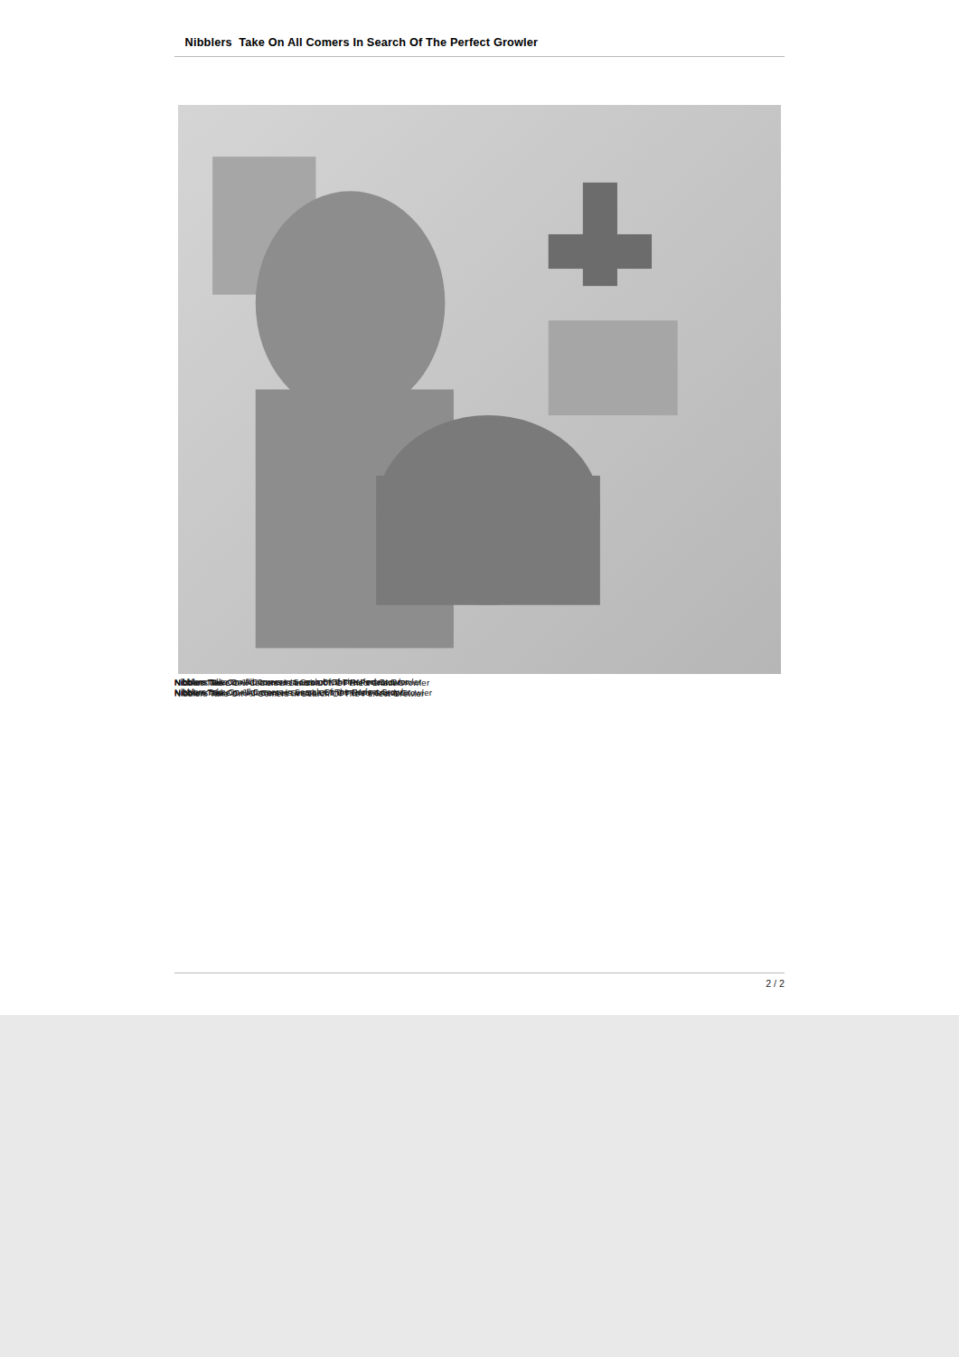Nibblers Take On All Comers In Search Of The Perfect Growler
Nibblers Take On All Comers In Search Of The Perfect Growler Nibblers Take On All Comers In Search Of The Perfect Growler Nibblers Take On All Comers In Search Of The Perfect Growler Nibblers Take On All Comers In Search Of The Perfect Growler Nibblers Take On All Comers In Search Of The Perfect Growler Nibblers Take On All Comers In Search Of The Perfect Growler Nibblers Take On All Comers In Search Of The Perfect Growler Nibblers Take On All Comers In Search Of The Perfect Growler
2 / 2